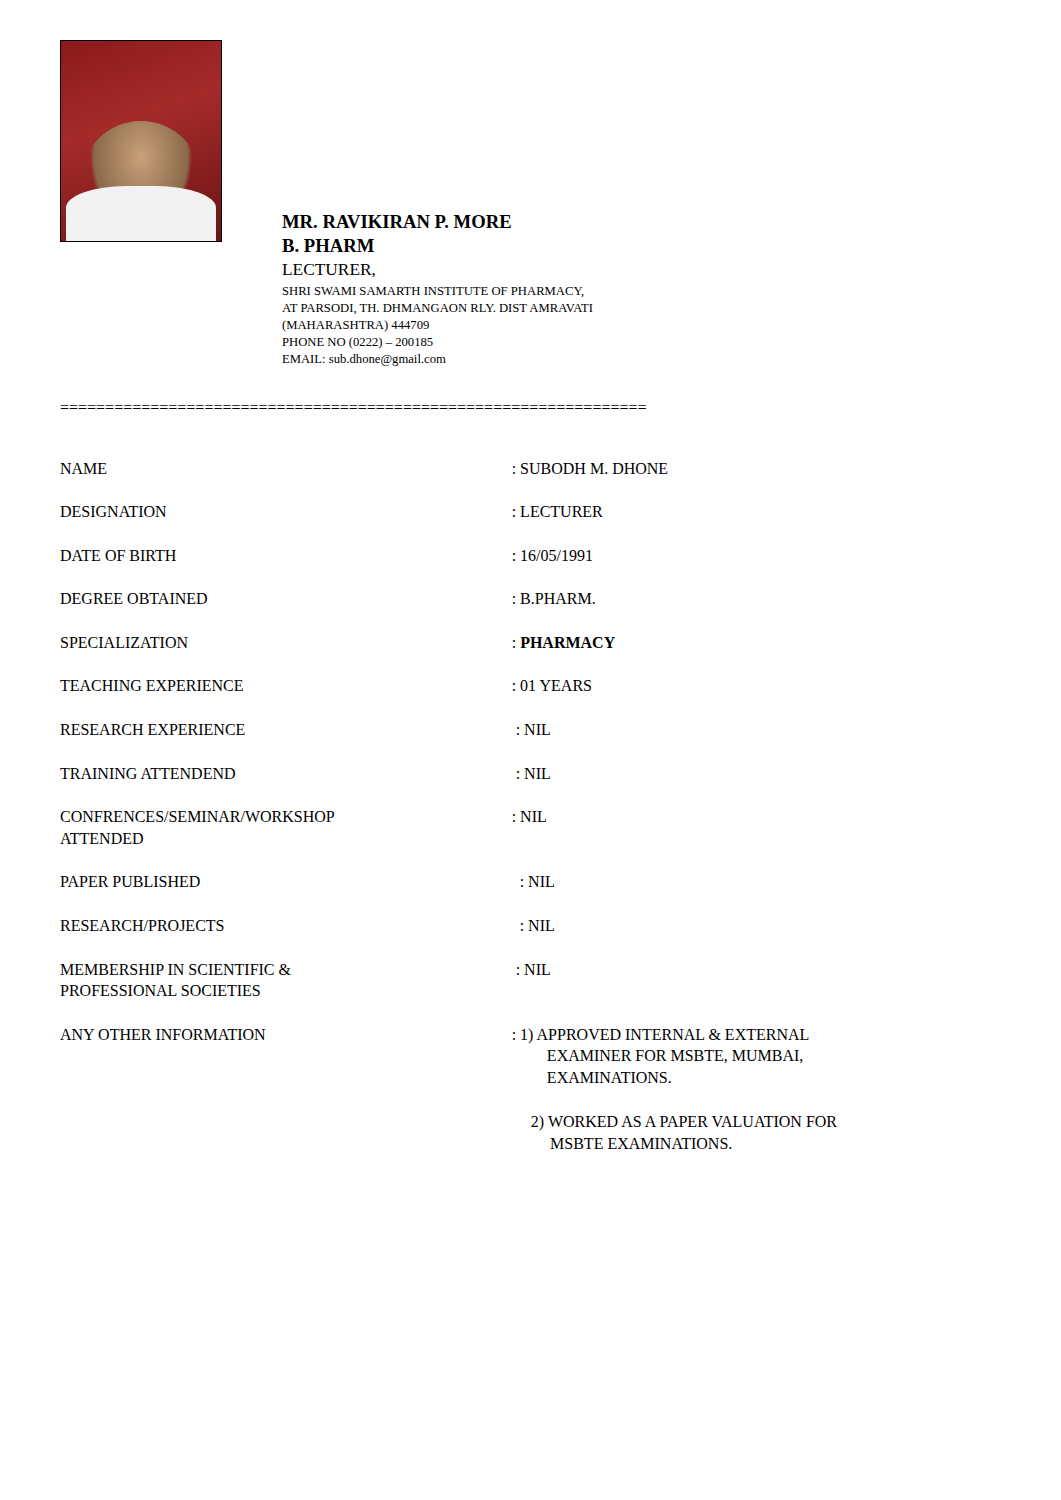MR. RAVIKIRAN P. MORE
B. PHARM
LECTURER,
SHRI SWAMI SAMARTH INSTITUTE OF PHARMACY,
AT PARSODI, TH. DHMANGAON RLY. DIST AMRAVATI
(MAHARASHTRA) 444709
PHONE NO (0222) – 200185
EMAIL: sub.dhone@gmail.com
=================================================================
| NAME | : SUBODH M. DHONE |
| DESIGNATION | : LECTURER |
| DATE OF BIRTH | : 16/05/1991 |
| DEGREE OBTAINED | : B.PHARM. |
| SPECIALIZATION | : PHARMACY |
| TEACHING EXPERIENCE | : 01 YEARS |
| RESEARCH EXPERIENCE | : NIL |
| TRAINING ATTENDEND | : NIL |
| CONFRENCES/SEMINAR/WORKSHOP ATTENDED | : NIL |
| PAPER PUBLISHED | : NIL |
| RESEARCH/PROJECTS | : NIL |
| MEMBERSHIP IN SCIENTIFIC & PROFESSIONAL SOCIETIES | : NIL |
| ANY OTHER INFORMATION | : 1) APPROVED INTERNAL & EXTERNAL EXAMINER FOR MSBTE, MUMBAI, EXAMINATIONS. 2) WORKED AS A PAPER VALUATION FOR MSBTE EXAMINATIONS. |